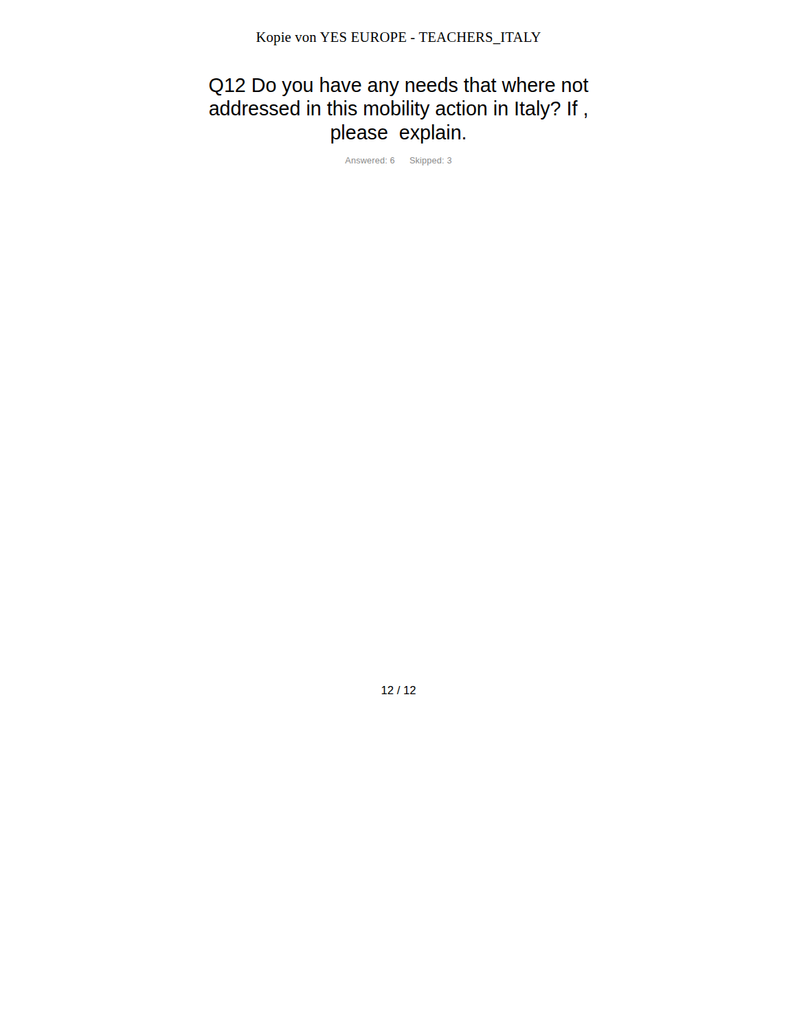Kopie von YES EUROPE - TEACHERS_ITALY
Q12 Do you have any needs that where not addressed in this mobility action in Italy? If , please explain.
Answered: 6 Skipped: 3
12 / 12